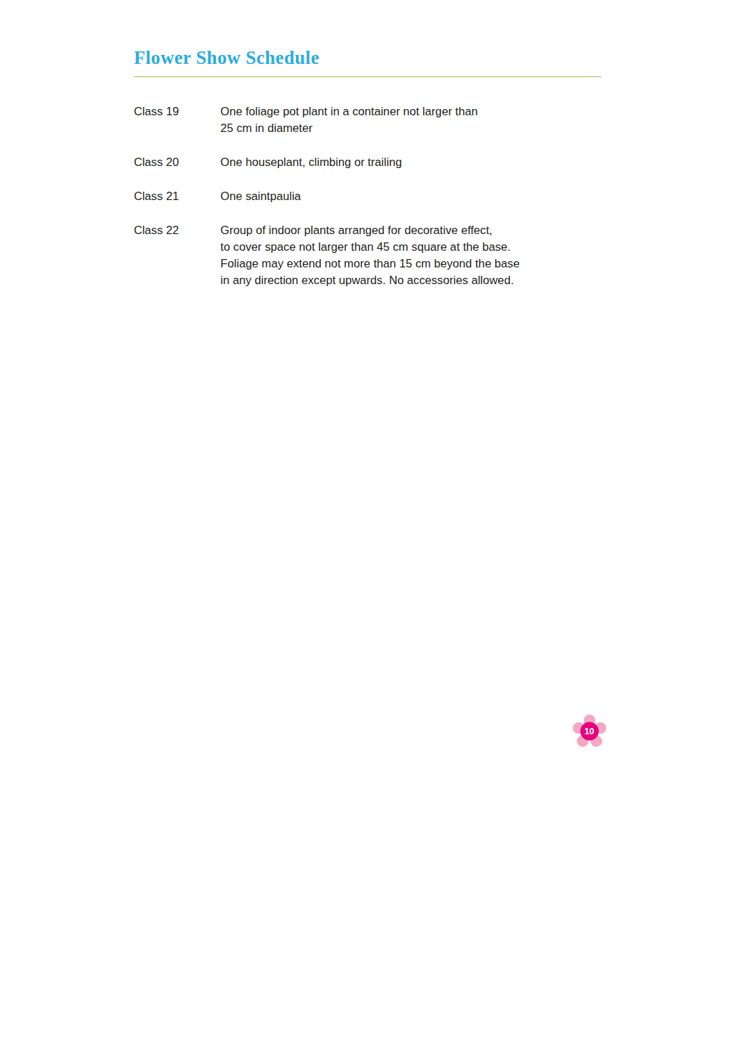Flower Show Schedule
Class 19
One foliage pot plant in a container not larger than
25 cm in diameter
Class 20
One houseplant, climbing or trailing
Class 21
One saintpaulia
Class 22
Group of indoor plants arranged for decorative effect,
to cover space not larger than 45 cm square at the base.
Foliage may extend not more than 15 cm beyond the base
in any direction except upwards. No accessories allowed.
10